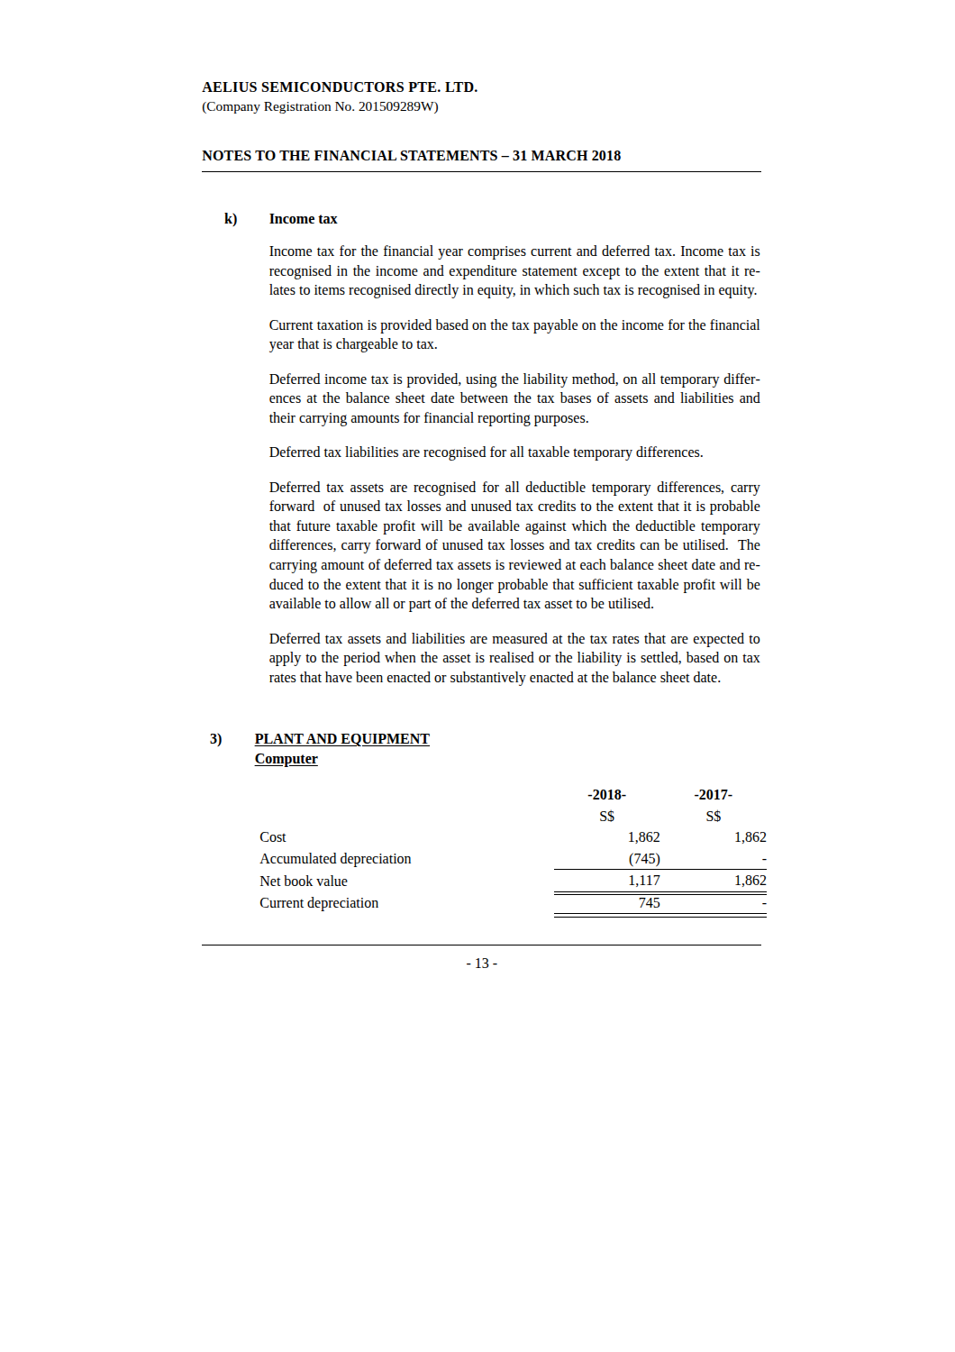AELIUS SEMICONDUCTORS PTE. LTD.
(Company Registration No. 201509289W)
NOTES TO THE FINANCIAL STATEMENTS – 31 MARCH 2018
k)
Income tax
Income tax for the financial year comprises current and deferred tax. Income tax is recognised in the income and expenditure statement except to the extent that it relates to items recognised directly in equity, in which such tax is recognised in equity.
Current taxation is provided based on the tax payable on the income for the financial year that is chargeable to tax.
Deferred income tax is provided, using the liability method, on all temporary differences at the balance sheet date between the tax bases of assets and liabilities and their carrying amounts for financial reporting purposes.
Deferred tax liabilities are recognised for all taxable temporary differences.
Deferred tax assets are recognised for all deductible temporary differences, carry forward of unused tax losses and unused tax credits to the extent that it is probable that future taxable profit will be available against which the deductible temporary differences, carry forward of unused tax losses and tax credits can be utilised. The carrying amount of deferred tax assets is reviewed at each balance sheet date and reduced to the extent that it is no longer probable that sufficient taxable profit will be available to allow all or part of the deferred tax asset to be utilised.
Deferred tax assets and liabilities are measured at the tax rates that are expected to apply to the period when the asset is realised or the liability is settled, based on tax rates that have been enacted or substantively enacted at the balance sheet date.
3)
PLANT AND EQUIPMENT
Computer
| | -2018- | -2017- |
| | S$ | S$ |
| Cost | 1,862 | 1,862 |
| Accumulated depreciation | (745) | - |
| Net book value | 1,117 | 1,862 |
| Current depreciation | 745 | - |
- 13 -